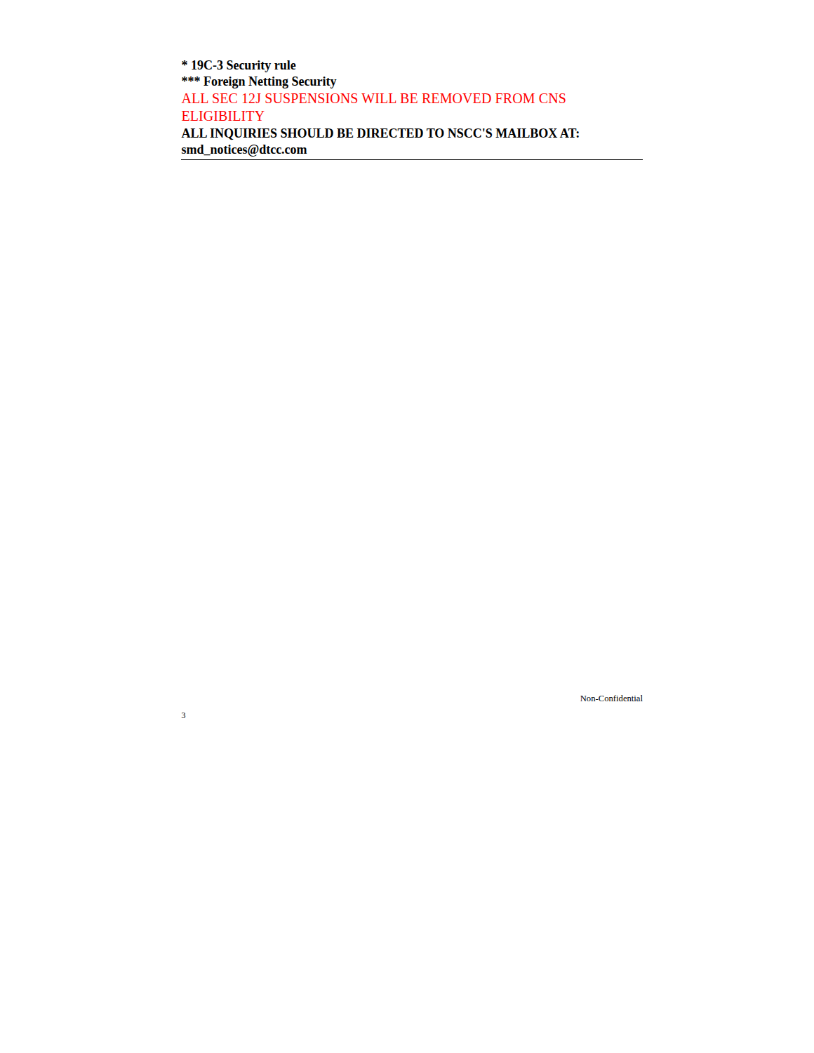* 19C-3 Security rule
*** Foreign Netting Security
ALL SEC 12J SUSPENSIONS WILL BE REMOVED FROM CNS ELIGIBILITY
ALL INQUIRIES SHOULD BE DIRECTED TO NSCC'S MAILBOX AT: smd_notices@dtcc.com
Non-Confidential
3